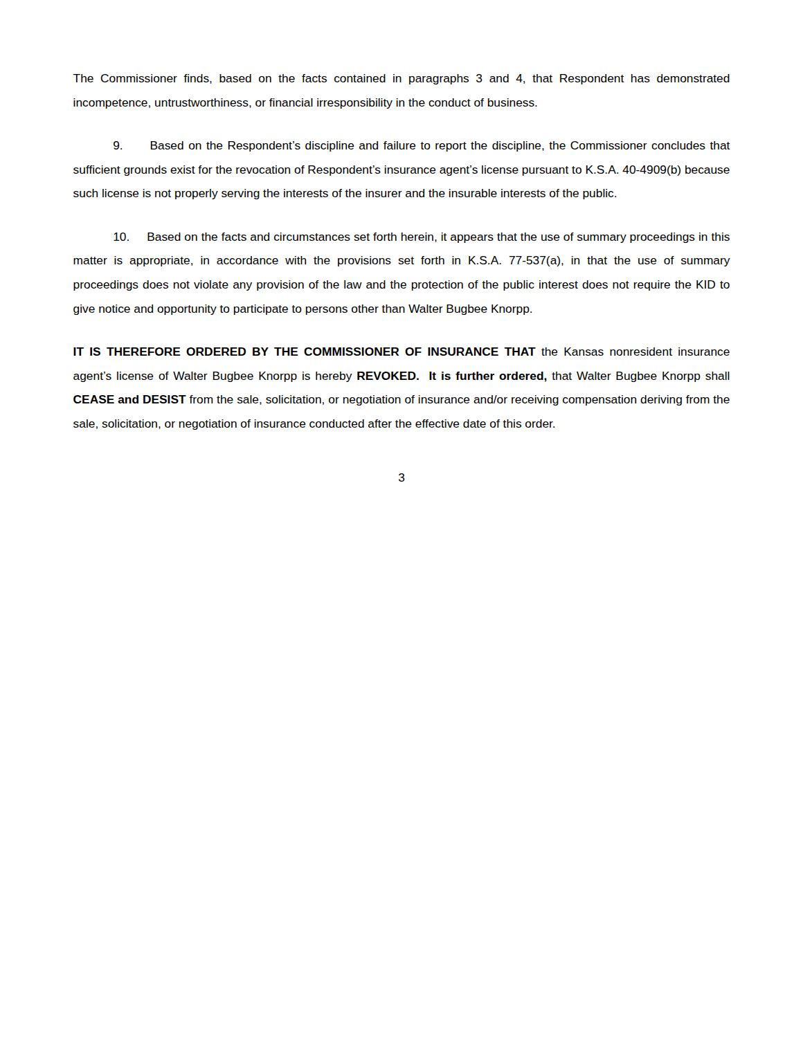The Commissioner finds, based on the facts contained in paragraphs 3 and 4, that Respondent has demonstrated incompetence, untrustworthiness, or financial irresponsibility in the conduct of business.
9. Based on the Respondent’s discipline and failure to report the discipline, the Commissioner concludes that sufficient grounds exist for the revocation of Respondent’s insurance agent’s license pursuant to K.S.A. 40-4909(b) because such license is not properly serving the interests of the insurer and the insurable interests of the public.
10. Based on the facts and circumstances set forth herein, it appears that the use of summary proceedings in this matter is appropriate, in accordance with the provisions set forth in K.S.A. 77-537(a), in that the use of summary proceedings does not violate any provision of the law and the protection of the public interest does not require the KID to give notice and opportunity to participate to persons other than Walter Bugbee Knorpp.
IT IS THEREFORE ORDERED BY THE COMMISSIONER OF INSURANCE THAT the Kansas nonresident insurance agent’s license of Walter Bugbee Knorpp is hereby REVOKED. It is further ordered, that Walter Bugbee Knorpp shall CEASE and DESIST from the sale, solicitation, or negotiation of insurance and/or receiving compensation deriving from the sale, solicitation, or negotiation of insurance conducted after the effective date of this order.
3